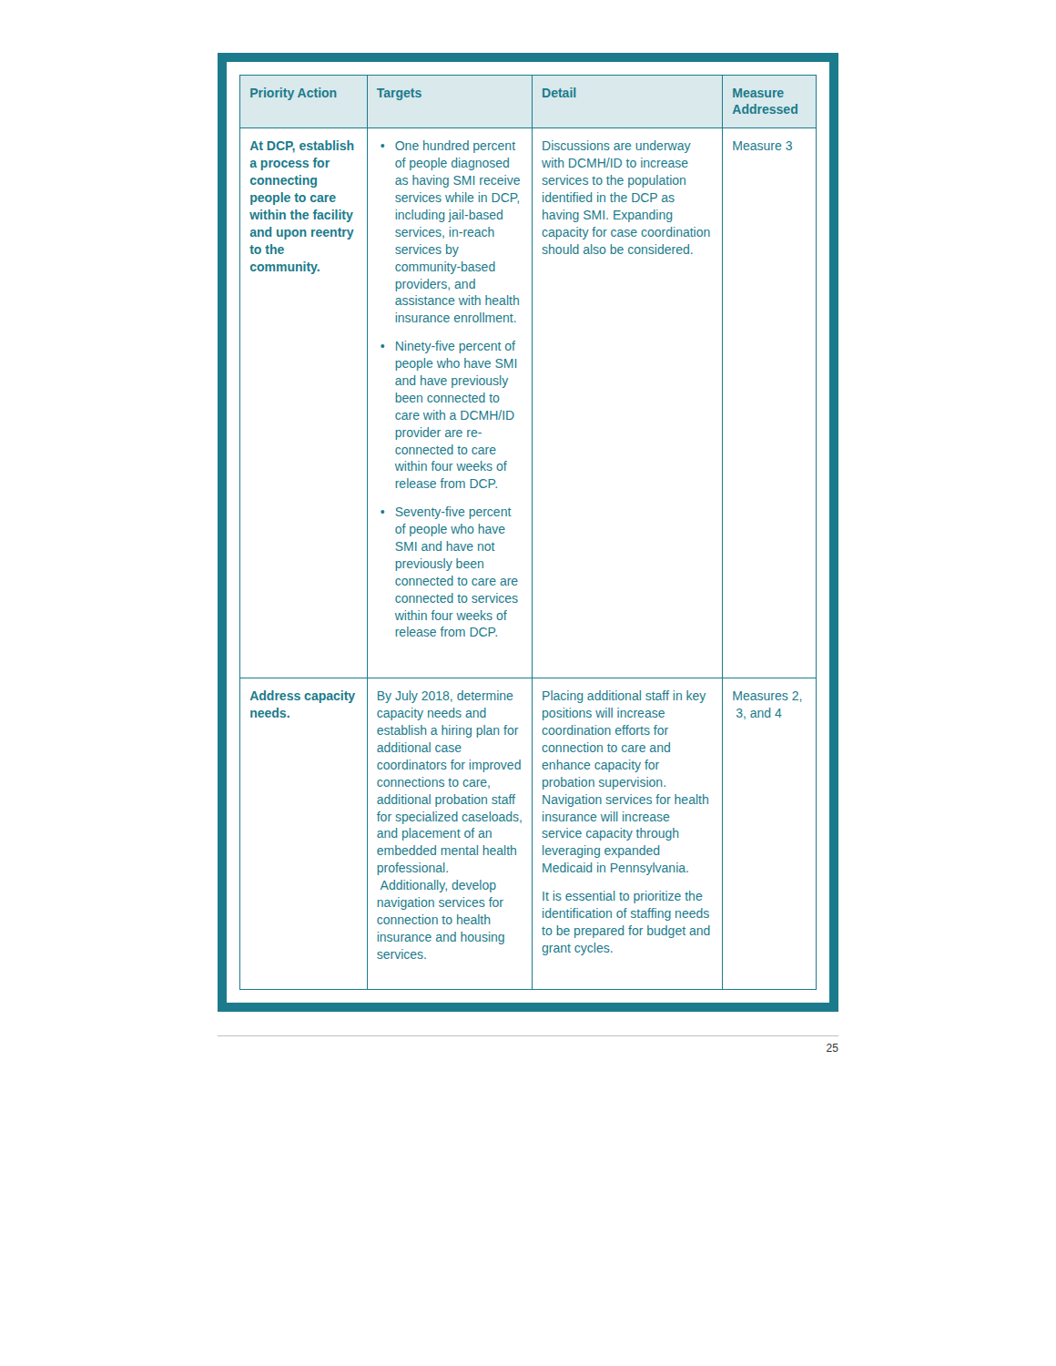| Priority Action | Targets | Detail | Measure Addressed |
| --- | --- | --- | --- |
| At DCP, establish a process for connecting people to care within the facility and upon reentry to the community. | One hundred percent of people diagnosed as having SMI receive services while in DCP, including jail-based services, in-reach services by community-based providers, and assistance with health insurance enrollment. Ninety-five percent of people who have SMI and have previously been connected to care with a DCMH/ID provider are re-connected to care within four weeks of release from DCP. Seventy-five percent of people who have SMI and have not previously been connected to care are connected to services within four weeks of release from DCP. | Discussions are underway with DCMH/ID to increase services to the population identified in the DCP as having SMI. Expanding capacity for case coordination should also be considered. | Measure 3 |
| Address capacity needs. | By July 2018, determine capacity needs and establish a hiring plan for additional case coordinators for improved connections to care, additional probation staff for specialized caseloads, and placement of an embedded mental health professional. Additionally, develop navigation services for connection to health insurance and housing services. | Placing additional staff in key positions will increase coordination efforts for connection to care and enhance capacity for probation supervision. Navigation services for health insurance will increase service capacity through leveraging expanded Medicaid in Pennsylvania. It is essential to prioritize the identification of staffing needs to be prepared for budget and grant cycles. | Measures 2, 3, and 4 |
25